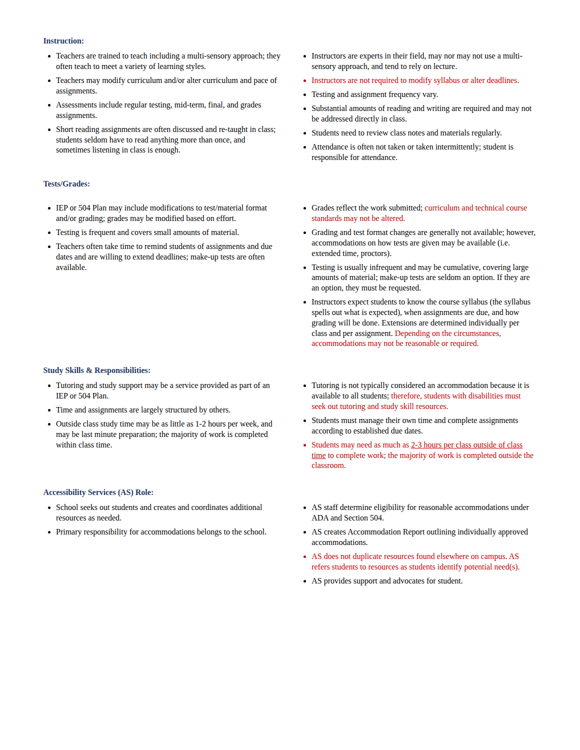Instruction:
Teachers are trained to teach including a multi-sensory approach; they often teach to meet a variety of learning styles.
Teachers may modify curriculum and/or alter curriculum and pace of assignments.
Assessments include regular testing, mid-term, final, and grades assignments.
Short reading assignments are often discussed and re-taught in class; students seldom have to read anything more than once, and sometimes listening in class is enough.
Instructors are experts in their field, may nor may not use a multi-sensory approach, and tend to rely on lecture.
Instructors are not required to modify syllabus or alter deadlines.
Testing and assignment frequency vary.
Substantial amounts of reading and writing are required and may not be addressed directly in class.
Students need to review class notes and materials regularly.
Attendance is often not taken or taken intermittently; student is responsible for attendance.
Tests/Grades:
IEP or 504 Plan may include modifications to test/material format and/or grading; grades may be modified based on effort.
Testing is frequent and covers small amounts of material.
Teachers often take time to remind students of assignments and due dates and are willing to extend deadlines; make-up tests are often available.
Grades reflect the work submitted; curriculum and technical course standards may not be altered.
Grading and test format changes are generally not available; however, accommodations on how tests are given may be available (i.e. extended time, proctors).
Testing is usually infrequent and may be cumulative, covering large amounts of material; make-up tests are seldom an option. If they are an option, they must be requested.
Instructors expect students to know the course syllabus (the syllabus spells out what is expected), when assignments are due, and how grading will be done. Extensions are determined individually per class and per assignment. Depending on the circumstances, accommodations may not be reasonable or required.
Study Skills & Responsibilities:
Tutoring and study support may be a service provided as part of an IEP or 504 Plan.
Time and assignments are largely structured by others.
Outside class study time may be as little as 1-2 hours per week, and may be last minute preparation; the majority of work is completed within class time.
Tutoring is not typically considered an accommodation because it is available to all students; therefore, students with disabilities must seek out tutoring and study skill resources.
Students must manage their own time and complete assignments according to established due dates.
Students may need as much as 2-3 hours per class outside of class time to complete work; the majority of work is completed outside the classroom.
Accessibility Services (AS) Role:
School seeks out students and creates and coordinates additional resources as needed.
Primary responsibility for accommodations belongs to the school.
AS staff determine eligibility for reasonable accommodations under ADA and Section 504.
AS creates Accommodation Report outlining individually approved accommodations.
AS does not duplicate resources found elsewhere on campus. AS refers students to resources as students identify potential need(s).
AS provides support and advocates for student.